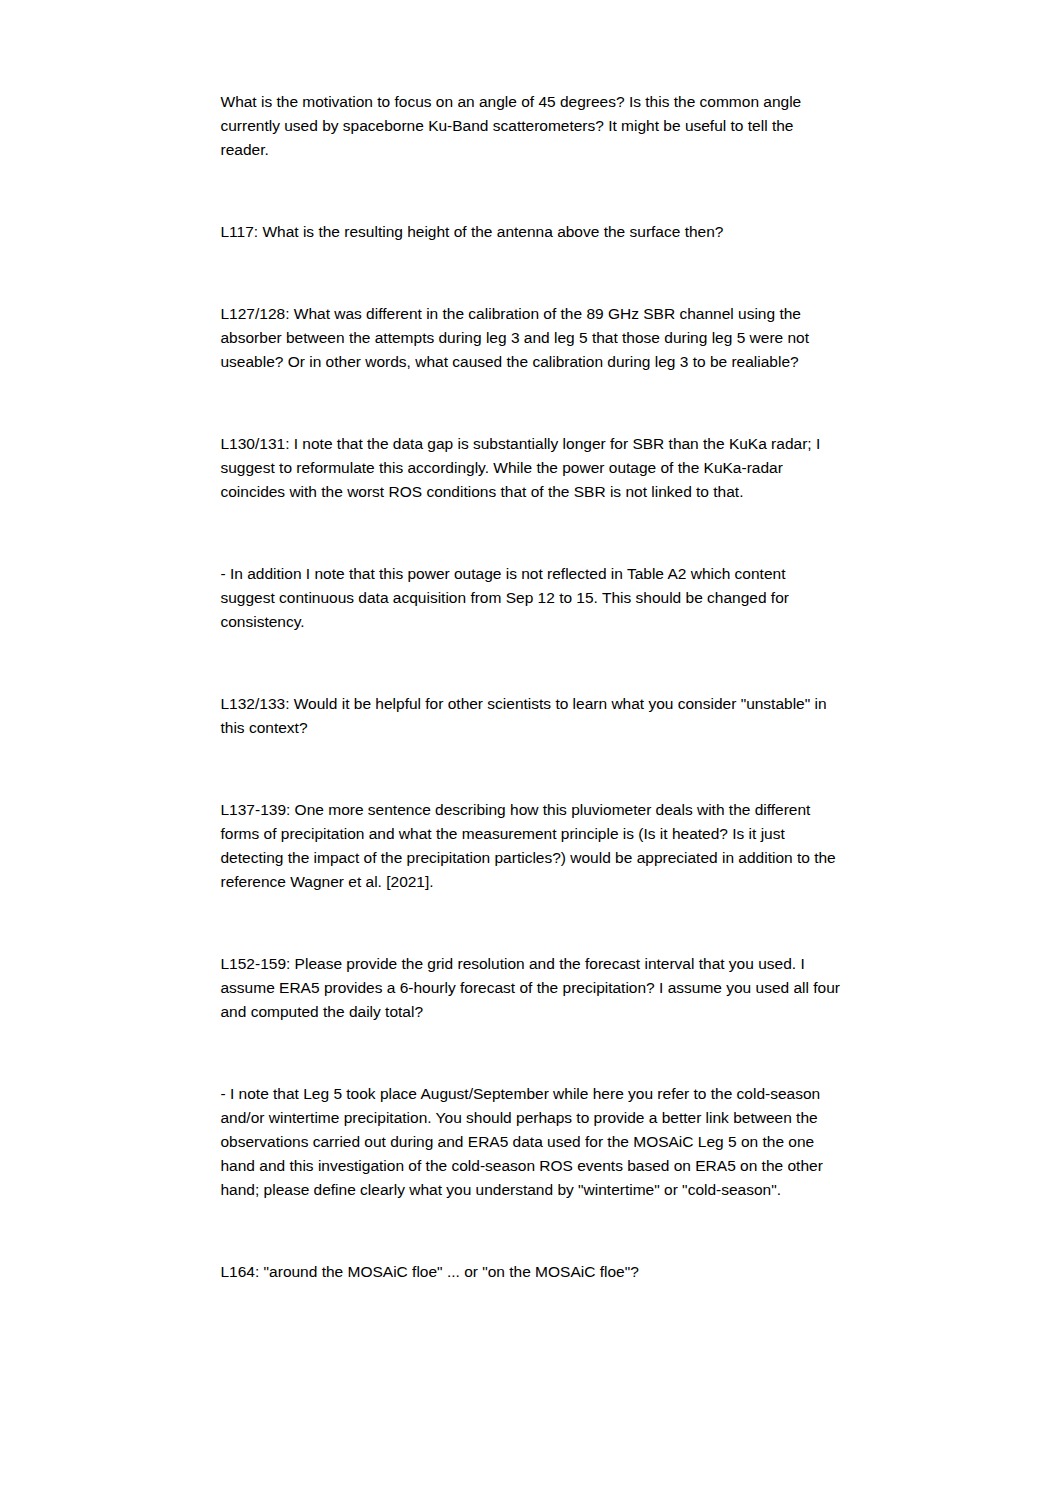What is the motivation to focus on an angle of 45 degrees? Is this the common angle currently used by spaceborne Ku-Band scatterometers? It might be useful to tell the reader.
L117: What is the resulting height of the antenna above the surface then?
L127/128: What was different in the calibration of the 89 GHz SBR channel using the absorber between the attempts during leg 3 and leg 5 that those during leg 5 were not useable? Or in other words, what caused the calibration during leg 3 to be realiable?
L130/131: I note that the data gap is substantially longer for SBR than the KuKa radar; I suggest to reformulate this accordingly. While the power outage of the KuKa-radar coincides with the worst ROS conditions that of the SBR is not linked to that.
- In addition I note that this power outage is not reflected in Table A2 which content suggest continuous data acquisition from Sep 12 to 15. This should be changed for consistency.
L132/133: Would it be helpful for other scientists to learn what you consider "unstable" in this context?
L137-139: One more sentence describing how this pluviometer deals with the different forms of precipitation and what the measurement principle is (Is it heated? Is it just detecting the impact of the precipitation particles?) would be appreciated in addition to the reference Wagner et al. [2021].
L152-159: Please provide the grid resolution and the forecast interval that you used. I assume ERA5 provides a 6-hourly forecast of the precipitation? I assume you used all four and computed the daily total?
- I note that Leg 5 took place August/September while here you refer to the cold-season and/or wintertime precipitation. You should perhaps to provide a better link between the observations carried out during and ERA5 data used for the MOSAiC Leg 5 on the one hand and this investigation of the cold-season ROS events based on ERA5 on the other hand; please define clearly what you understand by "wintertime" or "cold-season".
L164: "around the MOSAiC floe" ... or "on the MOSAiC floe"?